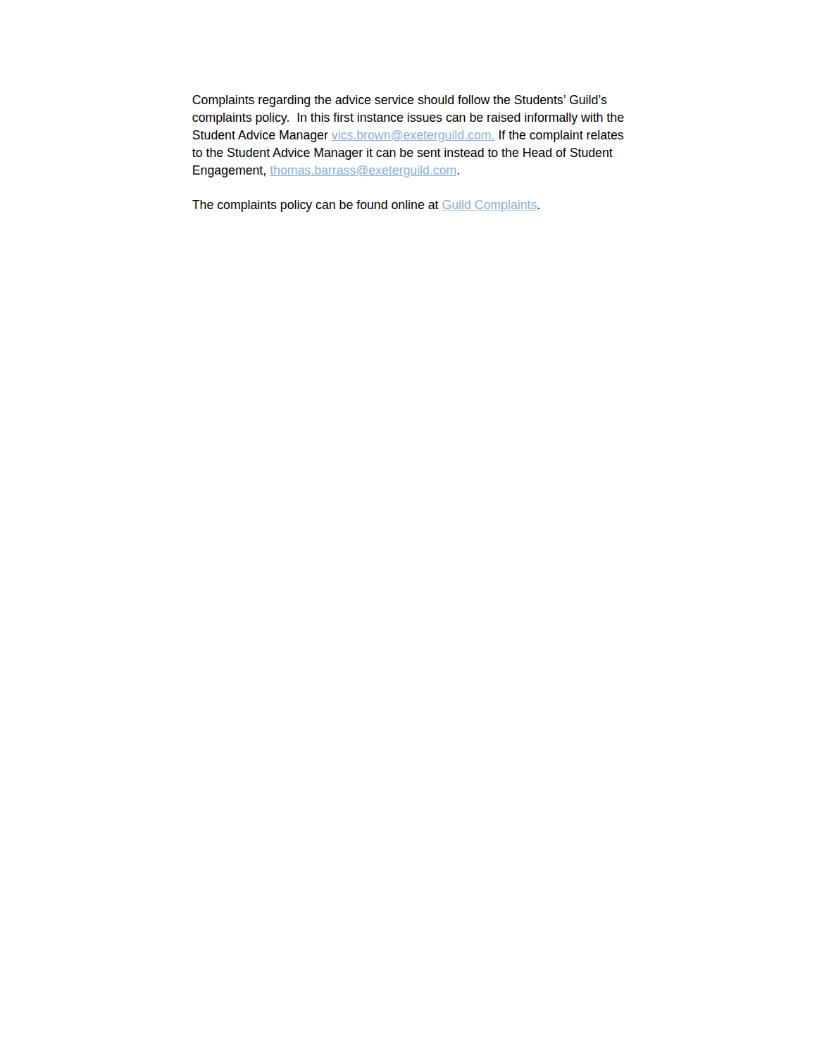Complaints regarding the advice service should follow the Students’ Guild’s complaints policy. In this first instance issues can be raised informally with the Student Advice Manager vics.brown@exeterguild.com. If the complaint relates to the Student Advice Manager it can be sent instead to the Head of Student Engagement, thomas.barrass@exeterguild.com.
The complaints policy can be found online at Guild Complaints.